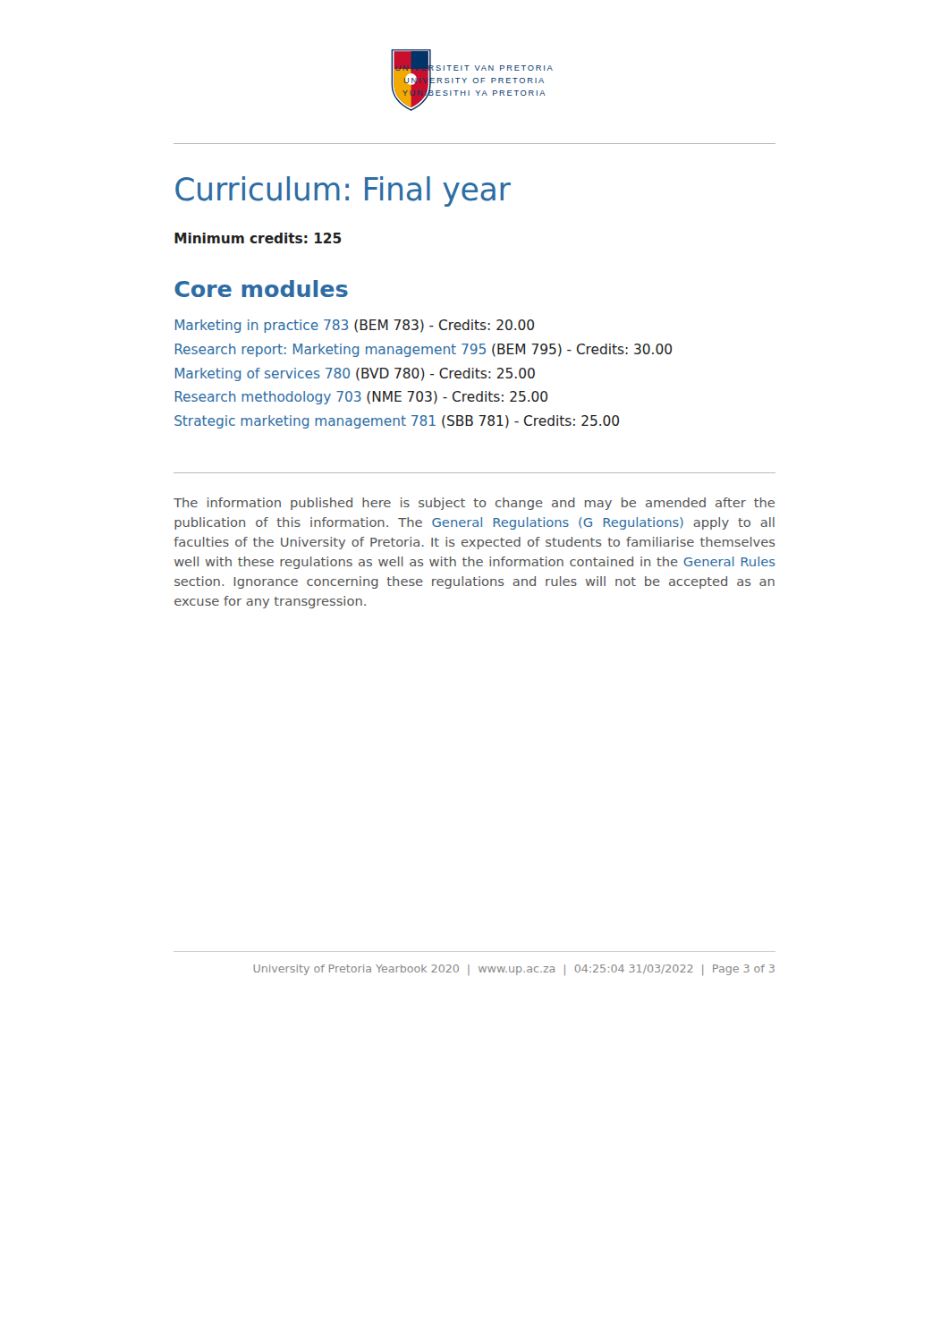Curriculum: Final year
Minimum credits: 125
Core modules
Marketing in practice 783 (BEM 783) - Credits: 20.00
Research report: Marketing management 795 (BEM 795) - Credits: 30.00
Marketing of services 780 (BVD 780) - Credits: 25.00
Research methodology 703 (NME 703) - Credits: 25.00
Strategic marketing management 781 (SBB 781) - Credits: 25.00
The information published here is subject to change and may be amended after the publication of this information. The General Regulations (G Regulations) apply to all faculties of the University of Pretoria. It is expected of students to familiarise themselves well with these regulations as well as with the information contained in the General Rules section. Ignorance concerning these regulations and rules will not be accepted as an excuse for any transgression.
University of Pretoria Yearbook 2020 | www.up.ac.za | 04:25:04 31/03/2022 | Page 3 of 3